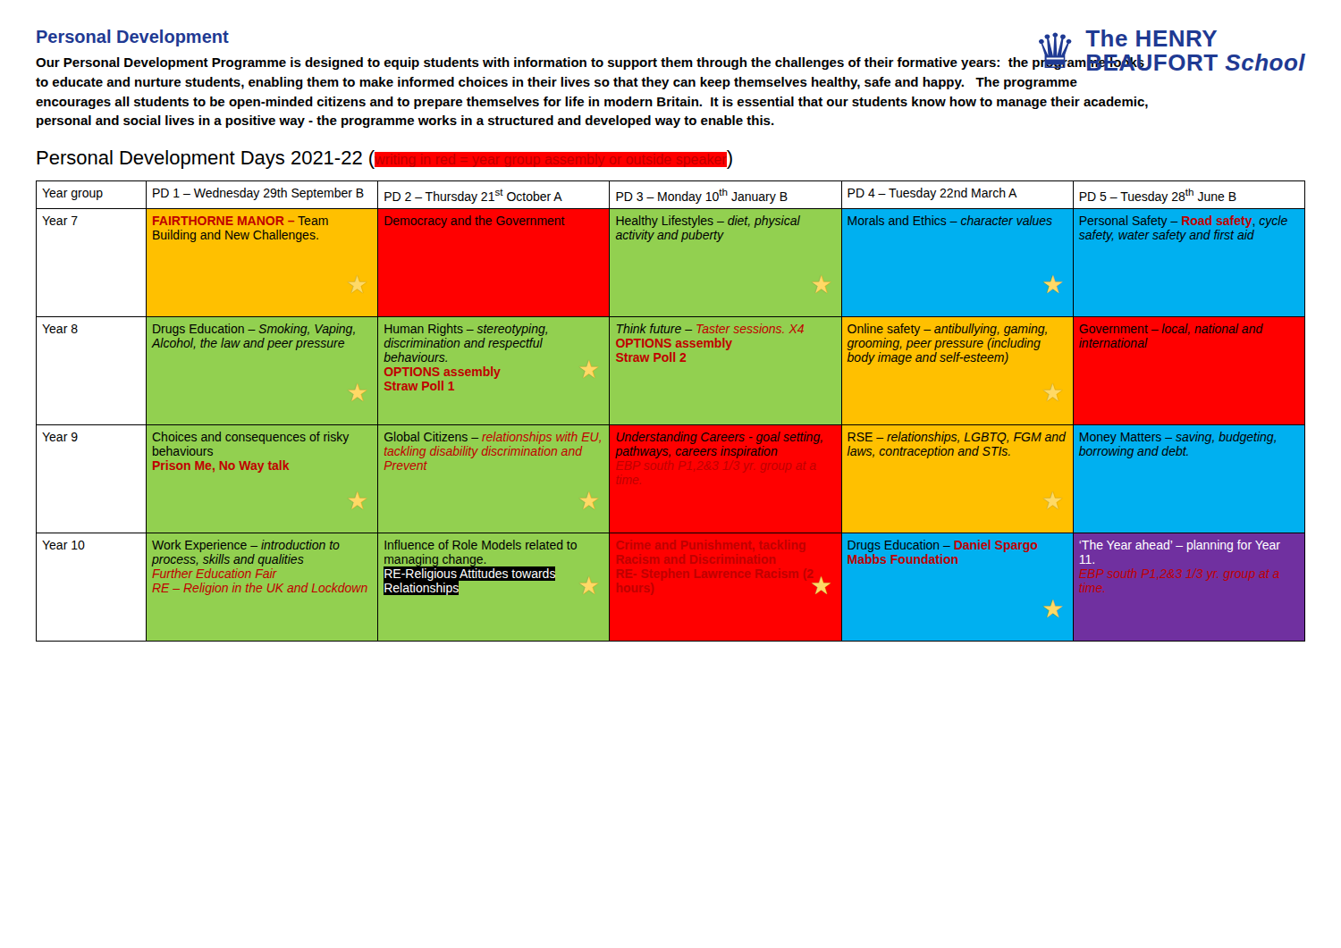♛
The HENRY
BEAUFORT School
Personal Development
Our Personal Development Programme is designed to equip students with information to support them through the challenges of their formative years: the programme looks to educate and nurture students, enabling them to make informed choices in their lives so that they can keep themselves healthy, safe and happy. The programme encourages all students to be open-minded citizens and to prepare themselves for life in modern Britain. It is essential that our students know how to manage their academic, personal and social lives in a positive way - the programme works in a structured and developed way to enable this.
Personal Development Days 2021-22 (writing in red = year group assembly or outside speaker)
| Year group | PD 1 – Wednesday 29th September B | PD 2 – Thursday 21 st October A | PD 3 – Monday 10 th January B | PD 4 – Tuesday 22nd March A | PD 5 – Tuesday 28 th June B |
| --- | --- | --- | --- | --- | --- |
| Year 7 | FAIRTHORNE MANOR – Team Building and New Challenges. ★ | Democracy and the Government | Healthy Lifestyles – diet, physical activity and puberty ★ | Morals and Ethics – character values ★ | Personal Safety – Road safety , cycle safety, water safety and first aid |
| Year 8 | Drugs Education – Smoking, Vaping, Alcohol, the law and peer pressure ★ | Human Rights – stereotyping, discrimination and respectful behaviours. OPTIONS assembly Straw Poll 1 ★ | Think future – Taster sessions. X4 OPTIONS assembly Straw Poll 2 | Online safety – antibullying, gaming, grooming, peer pressure (including body image and self-esteem) ★ | Government – local, national and international |
| Year 9 | Choices and consequences of risky behaviours Prison Me, No Way talk ★ | Global Citizens – relationships with EU, tackling disability discrimination and Prevent ★ | Understanding Careers - goal setting, pathways, careers inspiration EBP south P1,2&3 1/3 yr. group at a time. | RSE – relationships, LGBTQ, FGM and laws, contraception and STIs. ★ | Money Matters – saving, budgeting, borrowing and debt. |
| Year 10 | Work Experience – introduction to process, skills and qualities Further Education Fair RE – Religion in the UK and Lockdown | Influence of Role Models related to managing change. RE-Religious Attitudes towards Relationships ★ | Crime and Punishment, tackling Racism and Discrimination RE- Stephen Lawrence Racism (2 hours) ★ | Drugs Education – Daniel Spargo Mabbs Foundation ★ | ‘The Year ahead’ – planning for Year 11. EBP south P1,2&3 1/3 yr. group at a time. |